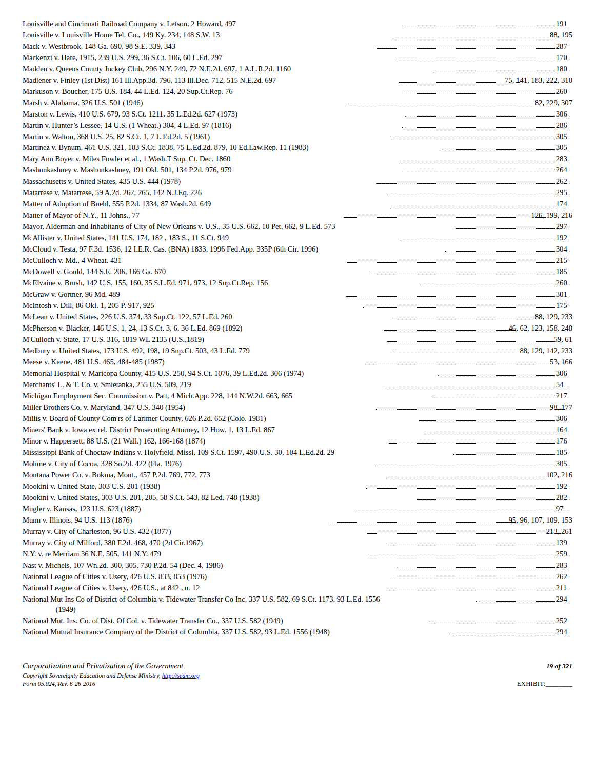Louisville and Cincinnati Railroad Company v. Letson, 2 Howard, 497 191
Louisville v. Louisville Home Tel. Co., 149 Ky. 234, 148 S.W. 13 88, 195
Mack v. Westbrook, 148 Ga. 690, 98 S.E. 339, 343 287
Mackenzi v. Hare, 1915, 239 U.S. 299, 36 S.Ct. 106, 60 L.Ed. 297 170
Madden v. Queens County Jockey Club, 296 N.Y. 249, 72 N.E.2d. 697, 1 A.L.R.2d. 1160 180
Madlener v. Finley (1st Dist) 161 Ill.App.3d. 796, 113 Ill.Dec. 712, 515 N.E.2d. 697 75, 141, 183, 222, 310
Markuson v. Boucher, 175 U.S. 184, 44 L.Ed. 124, 20 Sup.Ct.Rep. 76 260
Marsh v. Alabama, 326 U.S. 501 (1946) 82, 229, 307
Marston v. Lewis, 410 U.S. 679, 93 S.Ct. 1211, 35 L.Ed.2d. 627 (1973) 306
Martin v. Hunter’s Lessee, 14 U.S. (1 Wheat.) 304, 4 L.Ed. 97 (1816) 286
Martin v. Walton, 368 U.S. 25, 82 S.Ct. 1, 7 L.Ed.2d. 5 (1961) 305
Martinez v. Bynum, 461 U.S. 321, 103 S.Ct. 1838, 75 L.Ed.2d. 879, 10 Ed.Law.Rep. 11 (1983) 305
Mary Ann Boyer v. Miles Fowler et al., 1 Wash.T Sup. Ct. Dec. 1860 283
Mashunkashney v. Mashunkashney, 191 Okl. 501, 134 P.2d. 976, 979 264
Massachusetts v. United States, 435 U.S. 444 (1978) 262
Matarrese v. Matarrese, 59 A.2d. 262, 265, 142 N.J.Eq. 226 295
Matter of Adoption of Buehl, 555 P.2d. 1334, 87 Wash.2d. 649 174
Matter of Mayor of N.Y., 11 Johns., 77 126, 199, 216
Mayor, Alderman and Inhabitants of City of New Orleans v. U.S., 35 U.S. 662, 10 Pet. 662, 9 L.Ed. 573 297
McAllister v. United States, 141 U.S. 174, 182 , 183 S., 11 S.Ct. 949 192
McCloud v. Testa, 97 F.3d. 1536, 12 I.E.R. Cas. (BNA) 1833, 1996 Fed.App. 335P (6th Cir. 1996) 304
McCulloch v. Md., 4 Wheat. 431 215
McDowell v. Gould, 144 S.E. 206, 166 Ga. 670 185
McElvaine v. Brush, 142 U.S. 155, 160, 35 S.L.Ed. 971, 973, 12 Sup.Ct.Rep. 156 260
McGraw v. Gortner, 96 Md. 489 301
McIntosh v. Dill, 86 Okl. 1, 205 P. 917, 925 175
McLean v. United States, 226 U.S. 374, 33 Sup.Ct. 122, 57 L.Ed. 260 88, 129, 233
McPherson v. Blacker, 146 U.S. 1, 24, 13 S.Ct. 3, 6, 36 L.Ed. 869 (1892) 46, 62, 123, 158, 248
M'Culloch v. State, 17 U.S. 316, 1819 WL 2135 (U.S.,1819) 59, 61
Medbury v. United States, 173 U.S. 492, 198, 19 Sup.Ct. 503, 43 L.Ed. 779 88, 129, 142, 233
Meese v. Keene, 481 U.S. 465, 484-485 (1987) 53, 166
Memorial Hospital v. Maricopa County, 415 U.S. 250, 94 S.Ct. 1076, 39 L.Ed.2d. 306 (1974) 306
Merchants' L. & T. Co. v. Smietanka, 255 U.S. 509, 219 54
Michigan Employment Sec. Commission v. Patt, 4 Mich.App. 228, 144 N.W.2d. 663, 665 217
Miller Brothers Co. v. Maryland, 347 U.S. 340 (1954) 98, 177
Millis v. Board of County Com'rs of Larimer County, 626 P.2d. 652 (Colo. 1981) 306
Miners' Bank v. Iowa ex rel. District Prosecuting Attorney, 12 How. 1, 13 L.Ed. 867 164
Minor v. Happersett, 88 U.S. (21 Wall.) 162, 166-168 (1874) 176
Mississippi Bank of Choctaw Indians v. Holyfield, Missl, 109 S.Ct. 1597, 490 U.S. 30, 104 L.Ed.2d. 29 185
Mohme v. City of Cocoa, 328 So.2d. 422 (Fla. 1976) 305
Montana Power Co. v. Bokma, Mont., 457 P.2d. 769, 772, 773 102, 216
Mookini v. United State, 303 U.S. 201 (1938) 192
Mookini v. United States, 303 U.S. 201, 205, 58 S.Ct. 543, 82 Led. 748 (1938) 282
Mugler v. Kansas, 123 U.S. 623 (1887) 97
Munn v. Illinois, 94 U.S. 113 (1876) 95, 96, 107, 109, 153
Murray v. City of Charleston, 96 U.S. 432 (1877) 213, 261
Murray v. City of Milford, 380 F.2d. 468, 470 (2d Cir.1967) 139
N.Y. v. re Merriam 36 N.E. 505, 141 N.Y. 479 259
Nast v. Michels, 107 Wn.2d. 300, 305, 730 P.2d. 54 (Dec. 4, 1986) 283
National League of Cities v. Usery, 426 U.S. 833, 853 (1976) 262
National League of Cities v. Usery, 426 U.S., at 842 , n. 12 211
National Mut Ins Co of District of Columbia v. Tidewater Transfer Co Inc, 337 U.S. 582, 69 S.Ct. 1173, 93 L.Ed. 1556(1949) 294
National Mut. Ins. Co. of Dist. Of Col. v. Tidewater Transfer Co., 337 U.S. 582 (1949) 252
National Mutual Insurance Company of the District of Columbia, 337 U.S. 582, 93 L.Ed. 1556 (1948) 294
Corporatization and Privatization of the Government
19 of 321
Copyright Sovereignty Education and Defense Ministry, http://sedm.org
Form 05.024, Rev. 6-26-2016
EXHIBIT:________